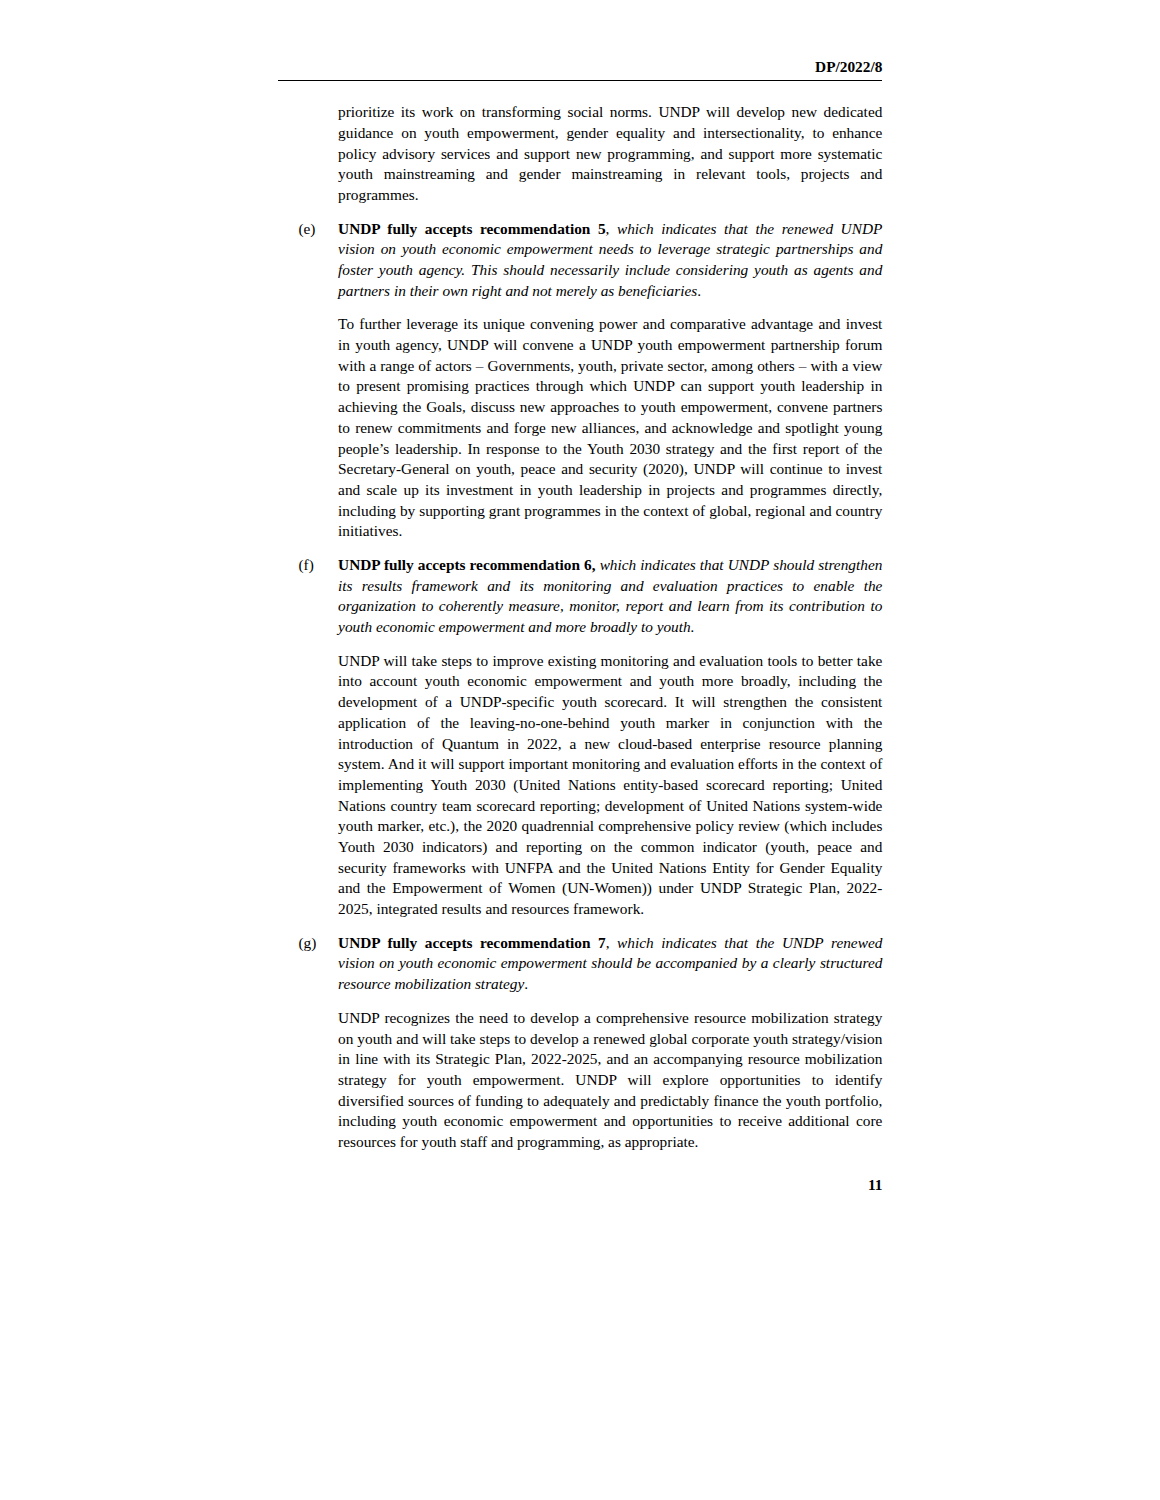DP/2022/8
prioritize its work on transforming social norms. UNDP will develop new dedicated guidance on youth empowerment, gender equality and intersectionality, to enhance policy advisory services and support new programming, and support more systematic youth mainstreaming and gender mainstreaming in relevant tools, projects and programmes.
(e)
UNDP fully accepts recommendation 5, which indicates that the renewed UNDP vision on youth economic empowerment needs to leverage strategic partnerships and foster youth agency. This should necessarily include considering youth as agents and partners in their own right and not merely as beneficiaries.
To further leverage its unique convening power and comparative advantage and invest in youth agency, UNDP will convene a UNDP youth empowerment partnership forum with a range of actors – Governments, youth, private sector, among others – with a view to present promising practices through which UNDP can support youth leadership in achieving the Goals, discuss new approaches to youth empowerment, convene partners to renew commitments and forge new alliances, and acknowledge and spotlight young people’s leadership. In response to the Youth 2030 strategy and the first report of the Secretary-General on youth, peace and security (2020), UNDP will continue to invest and scale up its investment in youth leadership in projects and programmes directly, including by supporting grant programmes in the context of global, regional and country initiatives.
(f)
UNDP fully accepts recommendation 6, which indicates that UNDP should strengthen its results framework and its monitoring and evaluation practices to enable the organization to coherently measure, monitor, report and learn from its contribution to youth economic empowerment and more broadly to youth.
UNDP will take steps to improve existing monitoring and evaluation tools to better take into account youth economic empowerment and youth more broadly, including the development of a UNDP-specific youth scorecard. It will strengthen the consistent application of the leaving-no-one-behind youth marker in conjunction with the introduction of Quantum in 2022, a new cloud-based enterprise resource planning system. And it will support important monitoring and evaluation efforts in the context of implementing Youth 2030 (United Nations entity-based scorecard reporting; United Nations country team scorecard reporting; development of United Nations system-wide youth marker, etc.), the 2020 quadrennial comprehensive policy review (which includes Youth 2030 indicators) and reporting on the common indicator (youth, peace and security frameworks with UNFPA and the United Nations Entity for Gender Equality and the Empowerment of Women (UN-Women)) under UNDP Strategic Plan, 2022-2025, integrated results and resources framework.
(g)
UNDP fully accepts recommendation 7, which indicates that the UNDP renewed vision on youth economic empowerment should be accompanied by a clearly structured resource mobilization strategy.
UNDP recognizes the need to develop a comprehensive resource mobilization strategy on youth and will take steps to develop a renewed global corporate youth strategy/vision in line with its Strategic Plan, 2022-2025, and an accompanying resource mobilization strategy for youth empowerment. UNDP will explore opportunities to identify diversified sources of funding to adequately and predictably finance the youth portfolio, including youth economic empowerment and opportunities to receive additional core resources for youth staff and programming, as appropriate.
11